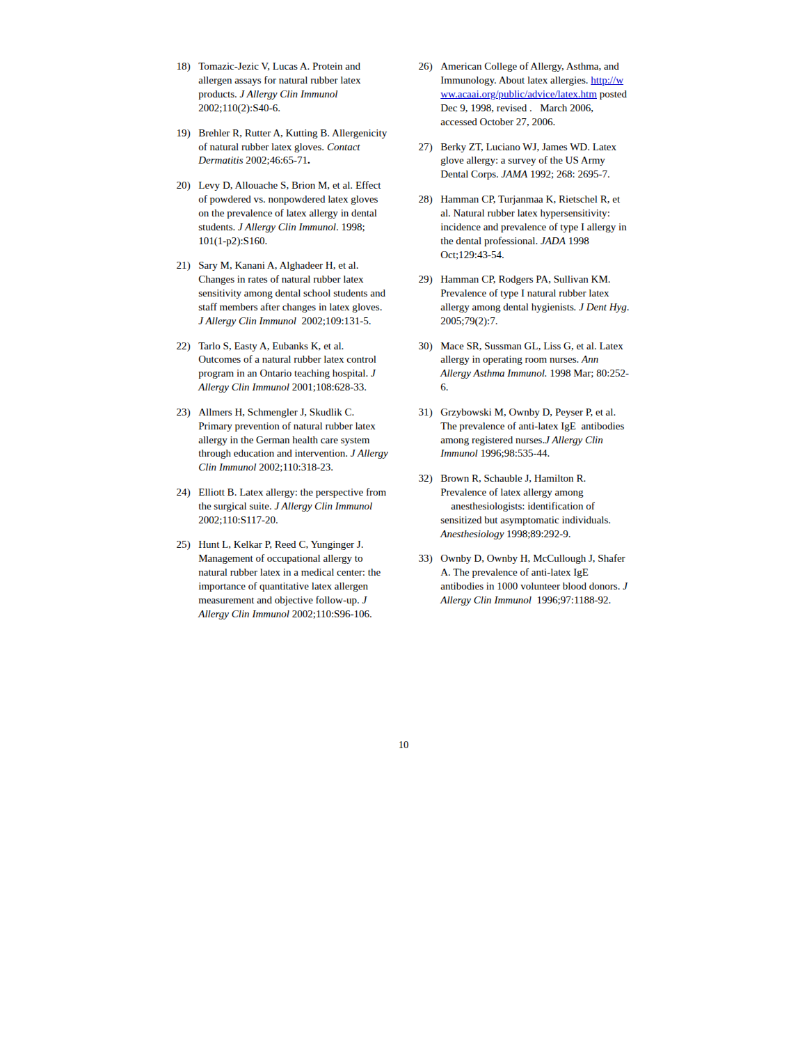18) Tomazic-Jezic V, Lucas A. Protein and allergen assays for natural rubber latex products. J Allergy Clin Immunol 2002;110(2):S40-6.
19) Brehler R, Rutter A, Kutting B. Allergenicity of natural rubber latex gloves. Contact Dermatitis 2002;46:65-71.
20) Levy D, Allouache S, Brion M, et al. Effect of powdered vs. nonpowdered latex gloves on the prevalence of latex allergy in dental students. J Allergy Clin Immunol. 1998; 101(1-p2):S160.
21) Sary M, Kanani A, Alghadeer H, et al. Changes in rates of natural rubber latex sensitivity among dental school students and staff members after changes in latex gloves. J Allergy Clin Immunol 2002;109:131-5.
22) Tarlo S, Easty A, Eubanks K, et al. Outcomes of a natural rubber latex control program in an Ontario teaching hospital. J Allergy Clin Immunol 2001;108:628-33.
23) Allmers H, Schmengler J, Skudlik C. Primary prevention of natural rubber latex allergy in the German health care system through education and intervention. J Allergy Clin Immunol 2002;110:318-23.
24) Elliott B. Latex allergy: the perspective from the surgical suite. J Allergy Clin Immunol 2002;110:S117-20.
25) Hunt L, Kelkar P, Reed C, Yunginger J. Management of occupational allergy to natural rubber latex in a medical center: the importance of quantitative latex allergen measurement and objective follow-up. J Allergy Clin Immunol 2002;110:S96-106.
26) American College of Allergy, Asthma, and Immunology. About latex allergies. http://www.acaai.org/public/advice/latex.htm posted Dec 9, 1998, revised . March 2006, accessed October 27, 2006.
27) Berky ZT, Luciano WJ, James WD. Latex glove allergy: a survey of the US Army Dental Corps. JAMA 1992; 268: 2695-7.
28) Hamman CP, Turjanmaa K, Rietschel R, et al. Natural rubber latex hypersensitivity: incidence and prevalence of type I allergy in the dental professional. JADA 1998 Oct;129:43-54.
29) Hamman CP, Rodgers PA, Sullivan KM. Prevalence of type I natural rubber latex allergy among dental hygienists. J Dent Hyg. 2005;79(2):7.
30) Mace SR, Sussman GL, Liss G, et al. Latex allergy in operating room nurses. Ann Allergy Asthma Immunol. 1998 Mar; 80:252-6.
31) Grzybowski M, Ownby D, Peyser P, et al. The prevalence of anti-latex IgE antibodies among registered nurses.J Allergy Clin Immunol 1996;98:535-44.
32) Brown R, Schauble J, Hamilton R. Prevalence of latex allergy among anesthesiologists: identification of sensitized but asymptomatic individuals. Anesthesiology 1998;89:292-9.
33) Ownby D, Ownby H, McCullough J, Shafer A. The prevalence of anti-latex IgE antibodies in 1000 volunteer blood donors. J Allergy Clin Immunol 1996;97:1188-92.
10